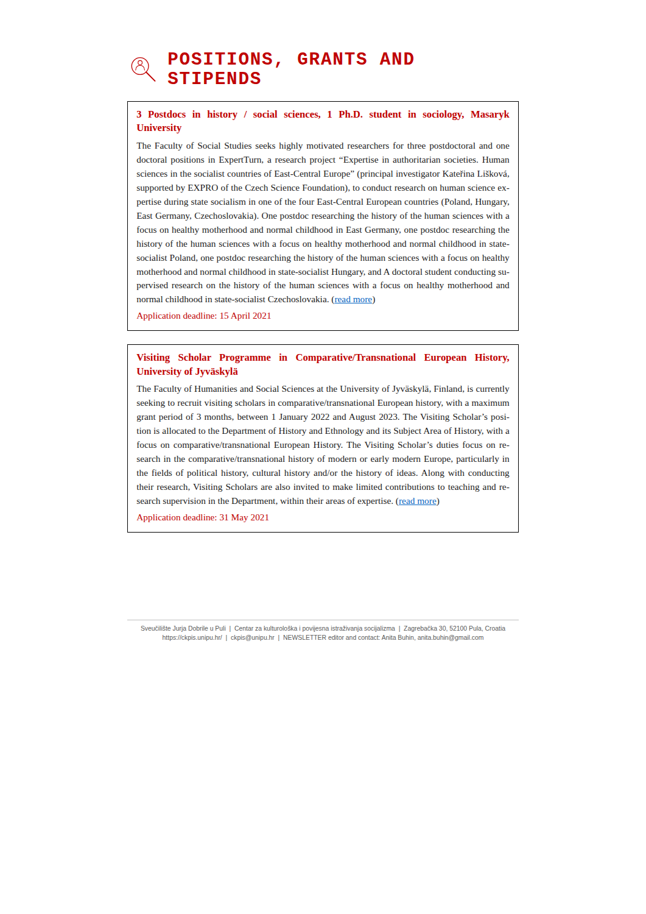POSITIONS, GRANTS AND STIPENDS
3 Postdocs in history / social sciences, 1 Ph.D. student in sociology, Masaryk University
The Faculty of Social Studies seeks highly motivated researchers for three postdoctoral and one doctoral positions in ExpertTurn, a research project “Expertise in authoritarian societies. Human sciences in the socialist countries of East-Central Europe” (principal investigator Kateřina Lišková, supported by EXPRO of the Czech Science Foundation), to conduct research on human science expertise during state socialism in one of the four East-Central European countries (Poland, Hungary, East Germany, Czechoslovakia). One postdoc researching the history of the human sciences with a focus on healthy motherhood and normal childhood in East Germany, one postdoc researching the history of the human sciences with a focus on healthy motherhood and normal childhood in state-socialist Poland, one postdoc researching the history of the human sciences with a focus on healthy motherhood and normal childhood in state-socialist Hungary, and A doctoral student conducting supervised research on the history of the human sciences with a focus on healthy motherhood and normal childhood in state-socialist Czechoslovakia. (read more)
Application deadline: 15 April 2021
Visiting Scholar Programme in Comparative/Transnational European History, University of Jyväskylä
The Faculty of Humanities and Social Sciences at the University of Jyväskylä, Finland, is currently seeking to recruit visiting scholars in comparative/transnational European history, with a maximum grant period of 3 months, between 1 January 2022 and August 2023. The Visiting Scholar’s position is allocated to the Department of History and Ethnology and its Subject Area of History, with a focus on comparative/transnational European History. The Visiting Scholar’s duties focus on research in the comparative/transnational history of modern or early modern Europe, particularly in the fields of political history, cultural history and/or the history of ideas. Along with conducting their research, Visiting Scholars are also invited to make limited contributions to teaching and research supervision in the Department, within their areas of expertise. (read more)
Application deadline: 31 May 2021
Sveučilište Jurja Dobrile u Puli | Centar za kulturološka i povijesna istraživanja socijalizma | Zagrebačka 30, 52100 Pula, Croatia
https://ckpis.unipu.hr/ | ckpis@unipu.hr | NEWSLETTER editor and contact: Anita Buhin, anita.buhin@gmail.com